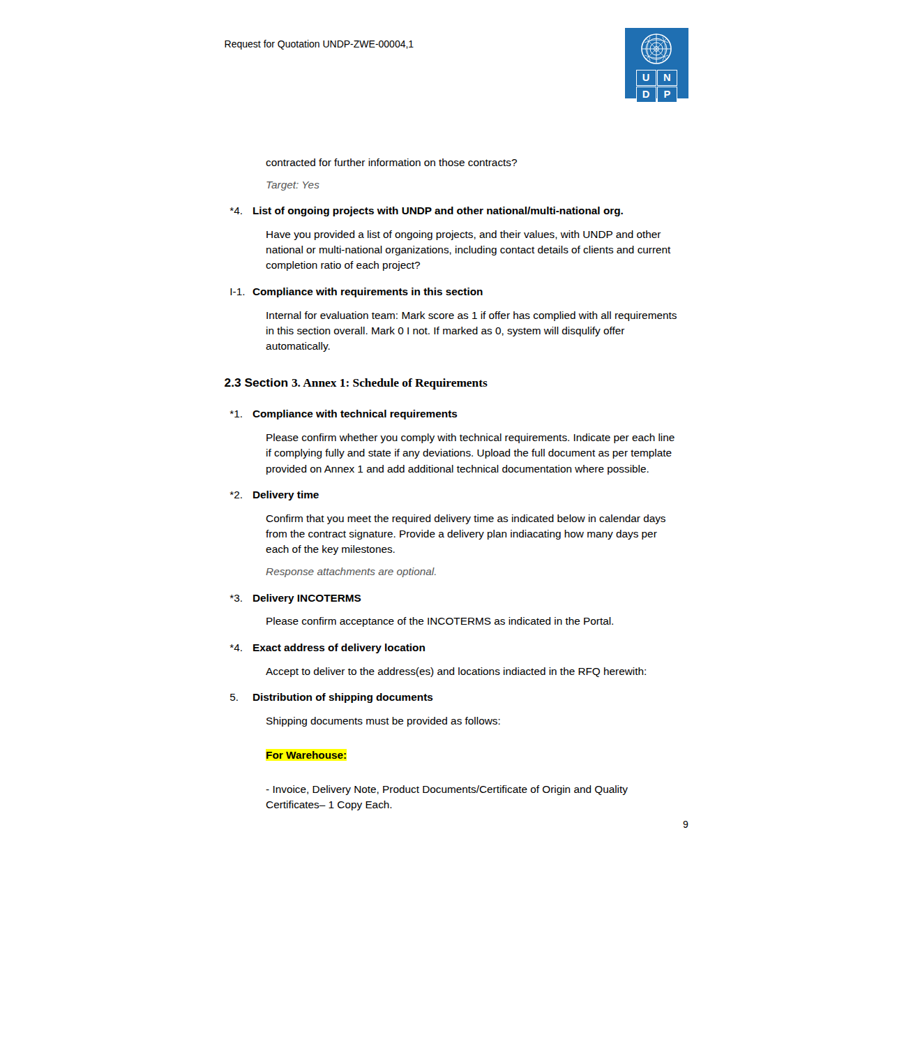Request for Quotation UNDP-ZWE-00004,1
U
N
D
P
contracted for further information on those contracts?
Target: Yes
*4. List of ongoing projects with UNDP and other national/multi-national org.
Have you provided a list of ongoing projects, and their values, with UNDP and other national or multi-national organizations, including contact details of clients and current completion ratio of each project?
I-1. Compliance with requirements in this section
Internal for evaluation team: Mark score as 1 if offer has complied with all requirements in this section overall. Mark 0 I not. If marked as 0, system will disqulify offer automatically.
2.3 Section 3. Annex 1: Schedule of Requirements
*1. Compliance with technical requirements
Please confirm whether you comply with technical requirements. Indicate per each line if complying fully and state if any deviations. Upload the full document as per template provided on Annex 1 and add additional technical documentation where possible.
*2. Delivery time
Confirm that you meet the required delivery time as indicated below in calendar days from the contract signature. Provide a delivery plan indiacating how many days per each of the key milestones.
Response attachments are optional.
*3. Delivery INCOTERMS
Please confirm acceptance of the INCOTERMS as indicated in the Portal.
*4. Exact address of delivery location
Accept to deliver to the address(es) and locations indiacted in the RFQ herewith:
5. Distribution of shipping documents
Shipping documents must be provided as follows:
For Warehouse:
- Invoice, Delivery Note, Product Documents/Certificate of Origin and Quality Certificates– 1 Copy Each.
9